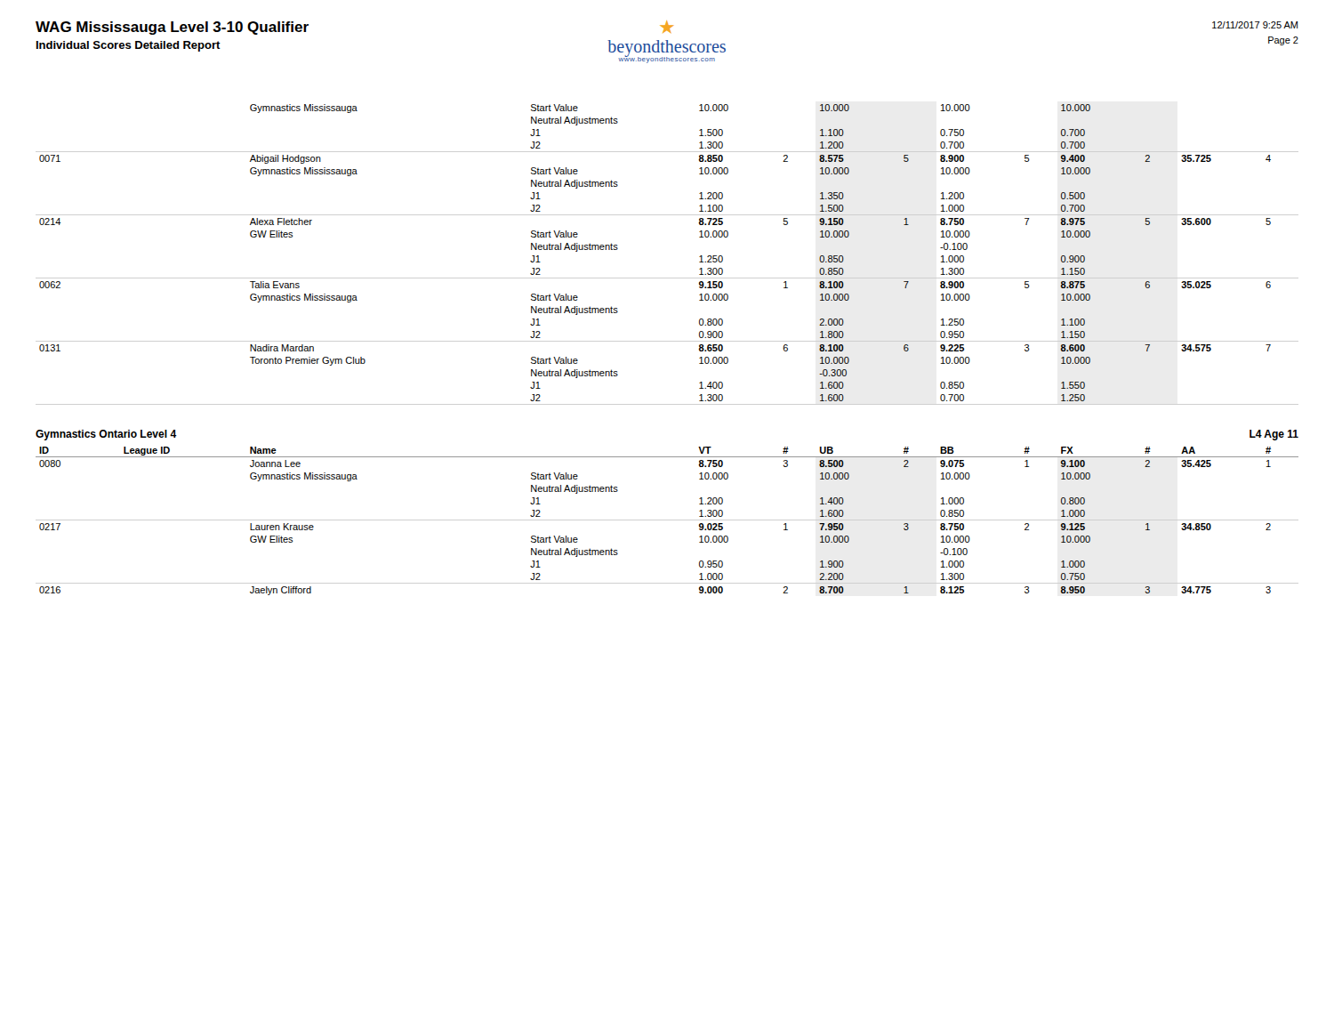WAG Mississauga Level 3-10 Qualifier
★
beyondthescores
www.beyondthescores.com
12/11/2017 9:25 AM
Page 2
Individual Scores Detailed Report
| | | Gymnastics Mississauga | Start Value | 10.000 | | 10.000 | | 10.000 | | 10.000 | | | |
| | | | Neutral Adjustments | | | | | | | | | | |
| | | | J1 | 1.500 | | 1.100 | | 0.750 | | 0.700 | | | |
| | | | J2 | 1.300 | | 1.200 | | 0.700 | | 0.700 | | | |
| 0071 | | Abigail Hodgson | | 8.850 | 2 | 8.575 | 5 | 8.900 | 5 | 9.400 | 2 | 35.725 | 4 |
| | | Gymnastics Mississauga | Start Value | 10.000 | | 10.000 | | 10.000 | | 10.000 | | | |
| | | | Neutral Adjustments | | | | | | | | | | |
| | | | J1 | 1.200 | | 1.350 | | 1.200 | | 0.500 | | | |
| | | | J2 | 1.100 | | 1.500 | | 1.000 | | 0.700 | | | |
| 0214 | | Alexa Fletcher | | 8.725 | 5 | 9.150 | 1 | 8.750 | 7 | 8.975 | 5 | 35.600 | 5 |
| | | GW Elites | Start Value | 10.000 | | 10.000 | | 10.000 | | 10.000 | | | |
| | | | Neutral Adjustments | | | | | -0.100 | | | | | |
| | | | J1 | 1.250 | | 0.850 | | 1.000 | | 0.900 | | | |
| | | | J2 | 1.300 | | 0.850 | | 1.300 | | 1.150 | | | |
| 0062 | | Talia Evans | | 9.150 | 1 | 8.100 | 7 | 8.900 | 5 | 8.875 | 6 | 35.025 | 6 |
| | | Gymnastics Mississauga | Start Value | 10.000 | | 10.000 | | 10.000 | | 10.000 | | | |
| | | | Neutral Adjustments | | | | | | | | | | |
| | | | J1 | 0.800 | | 2.000 | | 1.250 | | 1.100 | | | |
| | | | J2 | 0.900 | | 1.800 | | 0.950 | | 1.150 | | | |
| 0131 | | Nadira Mardan | | 8.650 | 6 | 8.100 | 6 | 9.225 | 3 | 8.600 | 7 | 34.575 | 7 |
| | | Toronto Premier Gym Club | Start Value | 10.000 | | 10.000 | | 10.000 | | 10.000 | | | |
| | | | Neutral Adjustments | | | -0.300 | | | | | | | |
| | | | J1 | 1.400 | | 1.600 | | 0.850 | | 1.550 | | | |
| | | | J2 | 1.300 | | 1.600 | | 0.700 | | 1.250 | | | |
Gymnastics Ontario Level 4
L4 Age 11
| ID | League ID | Name | | VT | # | UB | # | BB | # | FX | # | AA | # |
| --- | --- | --- | --- | --- | --- | --- | --- | --- | --- | --- | --- | --- | --- |
| 0080 | | Joanna Lee | | 8.750 | 3 | 8.500 | 2 | 9.075 | 1 | 9.100 | 2 | 35.425 | 1 |
| | | Gymnastics Mississauga | Start Value | 10.000 | | 10.000 | | 10.000 | | 10.000 | | | |
| | | | Neutral Adjustments | | | | | | | | | | |
| | | | J1 | 1.200 | | 1.400 | | 1.000 | | 0.800 | | | |
| | | | J2 | 1.300 | | 1.600 | | 0.850 | | 1.000 | | | |
| 0217 | | Lauren Krause | | 9.025 | 1 | 7.950 | 3 | 8.750 | 2 | 9.125 | 1 | 34.850 | 2 |
| | | GW Elites | Start Value | 10.000 | | 10.000 | | 10.000 | | 10.000 | | | |
| | | | Neutral Adjustments | | | | | -0.100 | | | | | |
| | | | J1 | 0.950 | | 1.900 | | 1.000 | | 1.000 | | | |
| | | | J2 | 1.000 | | 2.200 | | 1.300 | | 0.750 | | | |
| 0216 | | Jaelyn Clifford | | 9.000 | 2 | 8.700 | 1 | 8.125 | 3 | 8.950 | 3 | 34.775 | 3 |